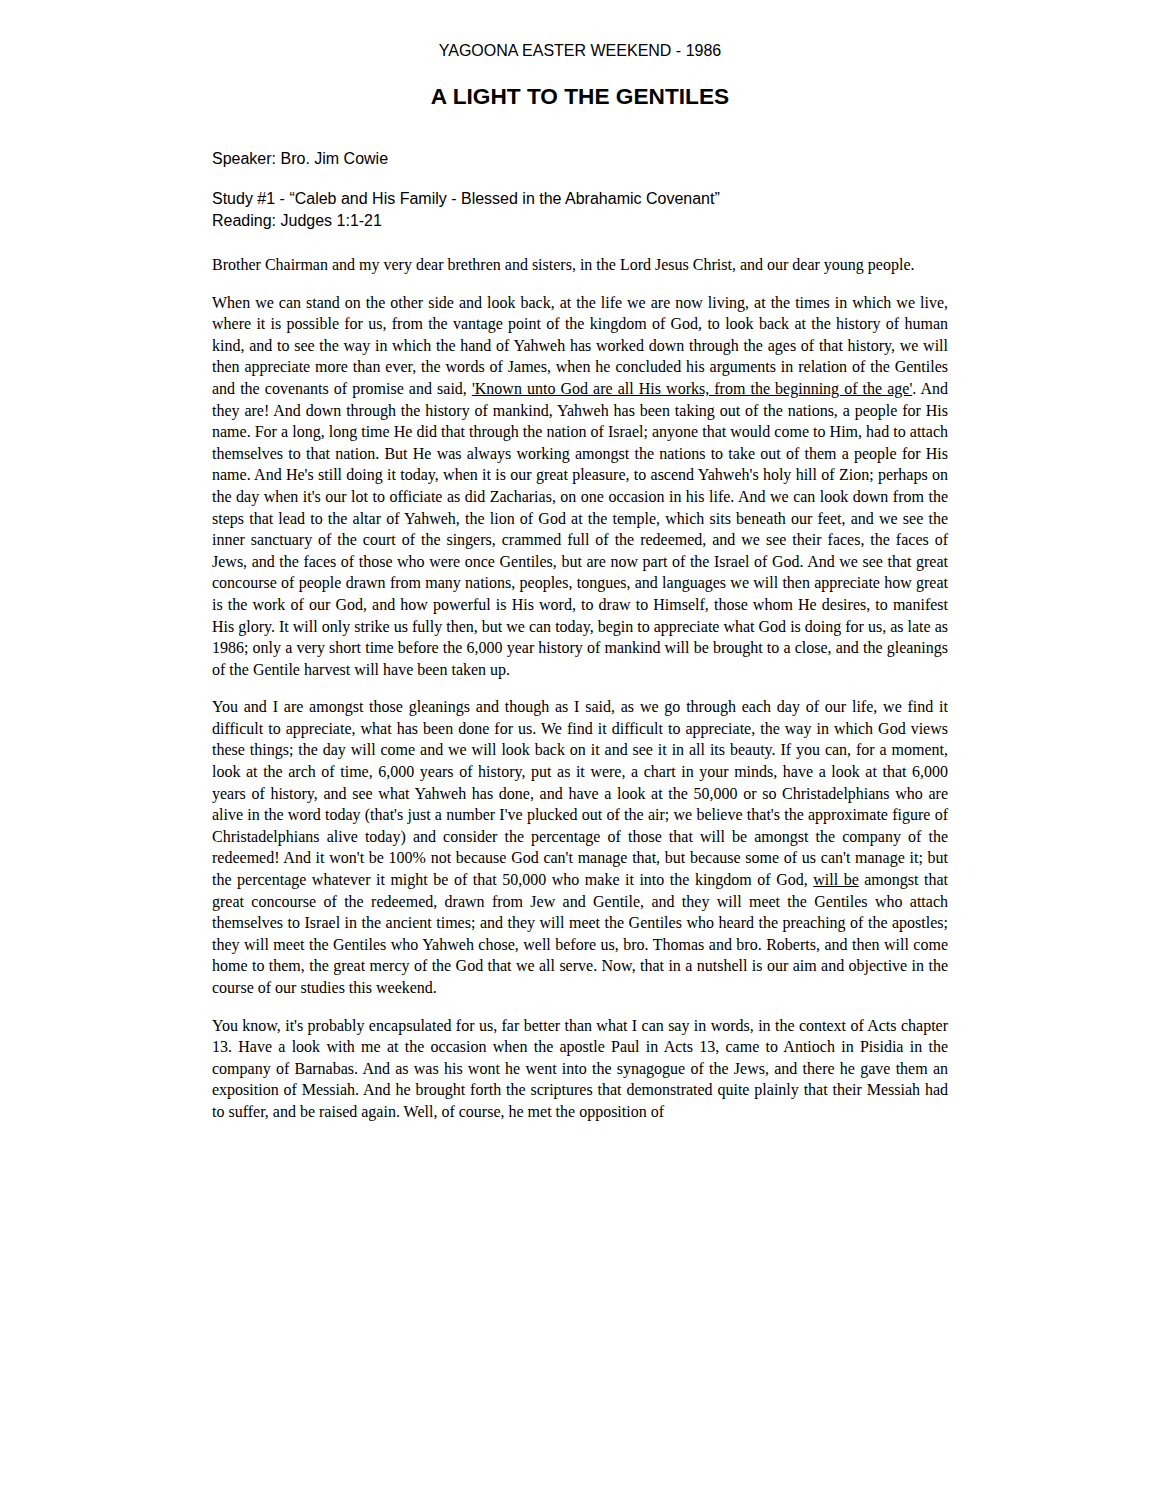YAGOONA EASTER WEEKEND - 1986
A LIGHT TO THE GENTILES
Speaker: Bro. Jim Cowie
Study #1 - “Caleb and His Family - Blessed in the Abrahamic Covenant” Reading: Judges 1:1-21
Brother Chairman and my very dear brethren and sisters, in the Lord Jesus Christ, and our dear young people.
When we can stand on the other side and look back, at the life we are now living, at the times in which we live, where it is possible for us, from the vantage point of the kingdom of God, to look back at the history of human kind, and to see the way in which the hand of Yahweh has worked down through the ages of that history, we will then appreciate more than ever, the words of James, when he concluded his arguments in relation of the Gentiles and the covenants of promise and said, 'Known unto God are all His works, from the beginning of the age'. And they are! And down through the history of mankind, Yahweh has been taking out of the nations, a people for His name. For a long, long time He did that through the nation of Israel; anyone that would come to Him, had to attach themselves to that nation. But He was always working amongst the nations to take out of them a people for His name. And He's still doing it today, when it is our great pleasure, to ascend Yahweh's holy hill of Zion; perhaps on the day when it's our lot to officiate as did Zacharias, on one occasion in his life. And we can look down from the steps that lead to the altar of Yahweh, the lion of God at the temple, which sits beneath our feet, and we see the inner sanctuary of the court of the singers, crammed full of the redeemed, and we see their faces, the faces of Jews, and the faces of those who were once Gentiles, but are now part of the Israel of God. And we see that great concourse of people drawn from many nations, peoples, tongues, and languages we will then appreciate how great is the work of our God, and how powerful is His word, to draw to Himself, those whom He desires, to manifest His glory. It will only strike us fully then, but we can today, begin to appreciate what God is doing for us, as late as 1986; only a very short time before the 6,000 year history of mankind will be brought to a close, and the gleanings of the Gentile harvest will have been taken up.
You and I are amongst those gleanings and though as I said, as we go through each day of our life, we find it difficult to appreciate, what has been done for us. We find it difficult to appreciate, the way in which God views these things; the day will come and we will look back on it and see it in all its beauty. If you can, for a moment, look at the arch of time, 6,000 years of history, put as it were, a chart in your minds, have a look at that 6,000 years of history, and see what Yahweh has done, and have a look at the 50,000 or so Christadelphians who are alive in the word today (that's just a number I've plucked out of the air; we believe that's the approximate figure of Christadelphians alive today) and consider the percentage of those that will be amongst the company of the redeemed! And it won't be 100% not because God can't manage that, but because some of us can't manage it; but the percentage whatever it might be of that 50,000 who make it into the kingdom of God, will be amongst that great concourse of the redeemed, drawn from Jew and Gentile, and they will meet the Gentiles who attach themselves to Israel in the ancient times; and they will meet the Gentiles who heard the preaching of the apostles; they will meet the Gentiles who Yahweh chose, well before us, bro. Thomas and bro. Roberts, and then will come home to them, the great mercy of the God that we all serve. Now, that in a nutshell is our aim and objective in the course of our studies this weekend.
You know, it's probably encapsulated for us, far better than what I can say in words, in the context of Acts chapter 13. Have a look with me at the occasion when the apostle Paul in Acts 13, came to Antioch in Pisidia in the company of Barnabas. And as was his wont he went into the synagogue of the Jews, and there he gave them an exposition of Messiah. And he brought forth the scriptures that demonstrated quite plainly that their Messiah had to suffer, and be raised again. Well, of course, he met the opposition of